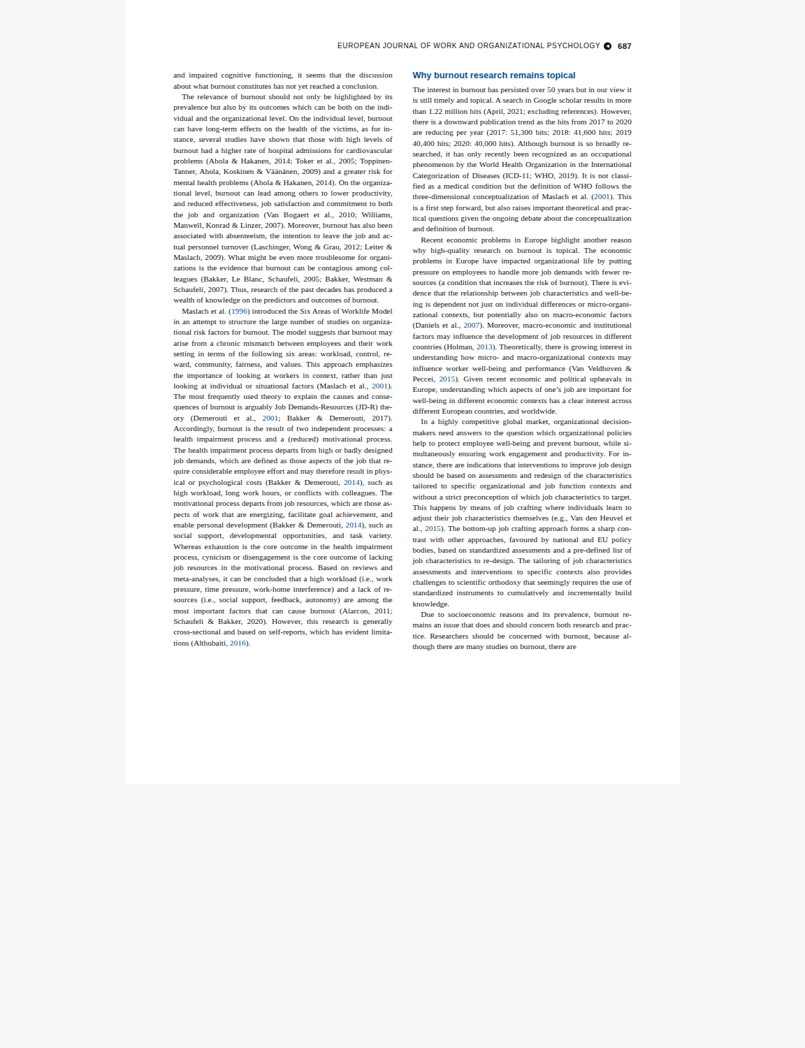European Journal of Work and Organizational Psychology 687
and impaired cognitive functioning, it seems that the discussion about what burnout constitutes has not yet reached a conclusion.
The relevance of burnout should not only be highlighted by its prevalence but also by its outcomes which can be both on the individual and the organizational level. On the individual level, burnout can have long-term effects on the health of the victims, as for instance, several studies have shown that those with high levels of burnout had a higher rate of hospital admissions for cardiovascular problems (Ahola & Hakanen, 2014; Toker et al., 2005; Toppinen-Tanner, Ahola, Koskinen & Väänänen, 2009) and a greater risk for mental health problems (Ahola & Hakanen, 2014). On the organizational level, burnout can lead among others to lower productivity, and reduced effectiveness, job satisfaction and commitment to both the job and organization (Van Bogaert et al., 2010; Williams, Manwell, Konrad & Linzer, 2007). Moreover, burnout has also been associated with absenteeism, the intention to leave the job and actual personnel turnover (Laschinger, Wong & Grau, 2012; Leiter & Maslach, 2009). What might be even more troublesome for organizations is the evidence that burnout can be contagious among colleagues (Bakker, Le Blanc, Schaufeli, 2005; Bakker, Westman & Schaufeli, 2007). Thus, research of the past decades has produced a wealth of knowledge on the predictors and outcomes of burnout.
Maslach et al. (1996) introduced the Six Areas of Worklife Model in an attempt to structure the large number of studies on organizational risk factors for burnout. The model suggests that burnout may arise from a chronic mismatch between employees and their work setting in terms of the following six areas: workload, control, reward, community, fairness, and values. This approach emphasizes the importance of looking at workers in context, rather than just looking at individual or situational factors (Maslach et al., 2001). The most frequently used theory to explain the causes and consequences of burnout is arguably Job Demands-Resources (JD-R) theory (Demerouti et al., 2001; Bakker & Demerouti, 2017). Accordingly, burnout is the result of two independent processes: a health impairment process and a (reduced) motivational process. The health impairment process departs from high or badly designed job demands, which are defined as those aspects of the job that require considerable employee effort and may therefore result in physical or psychological costs (Bakker & Demerouti, 2014), such as high workload, long work hours, or conflicts with colleagues. The motivational process departs from job resources, which are those aspects of work that are energizing, facilitate goal achievement, and enable personal development (Bakker & Demerouti, 2014), such as social support, developmental opportunities, and task variety. Whereas exhaustion is the core outcome in the health impairment process, cynicism or disengagement is the core outcome of lacking job resources in the motivational process. Based on reviews and meta-analyses, it can be concluded that a high workload (i.e., work pressure, time pressure, work-home interference) and a lack of resources (i.e., social support, feedback, autonomy) are among the most important factors that can cause burnout (Alarcon, 2011; Schaufeli & Bakker, 2020). However, this research is generally cross-sectional and based on self-reports, which has evident limitations (Althubaiti, 2016).
Why burnout research remains topical
The interest in burnout has persisted over 50 years but in our view it is still timely and topical. A search in Google scholar results in more than 1.22 million hits (April, 2021; excluding references). However, there is a downward publication trend as the hits from 2017 to 2020 are reducing per year (2017: 51,300 hits; 2018: 41,600 hits; 2019 40,400 hits; 2020: 40,000 hits). Although burnout is so broadly researched, it has only recently been recognized as an occupational phenomenon by the World Health Organization in the International Categorization of Diseases (ICD-11; WHO, 2019). It is not classified as a medical condition but the definition of WHO follows the three-dimensional conceptualization of Maslach et al. (2001). This is a first step forward, but also raises important theoretical and practical questions given the ongoing debate about the conceptualization and definition of burnout.
Recent economic problems in Europe highlight another reason why high-quality research on burnout is topical. The economic problems in Europe have impacted organizational life by putting pressure on employees to handle more job demands with fewer resources (a condition that increases the risk of burnout). There is evidence that the relationship between job characteristics and well-being is dependent not just on individual differences or micro-organizational contexts, but potentially also on macro-economic factors (Daniels et al., 2007). Moreover, macro-economic and institutional factors may influence the development of job resources in different countries (Holman, 2013). Theoretically, there is growing interest in understanding how micro- and macro-organizational contexts may influence worker well-being and performance (Van Veldhoven & Peccei, 2015). Given recent economic and political upheavals in Europe, understanding which aspects of one’s job are important for well-being in different economic contexts has a clear interest across different European countries, and worldwide.
In a highly competitive global market, organizational decision-makers need answers to the question which organizational policies help to protect employee well-being and prevent burnout, while simultaneously ensuring work engagement and productivity. For instance, there are indications that interventions to improve job design should be based on assessments and redesign of the characteristics tailored to specific organizational and job function contexts and without a strict preconception of which job characteristics to target. This happens by means of job crafting where individuals learn to adjust their job characteristics themselves (e.g., Van den Heuvel et al., 2015). The bottom-up job crafting approach forms a sharp contrast with other approaches, favoured by national and EU policy bodies, based on standardized assessments and a pre-defined list of job characteristics to re-design. The tailoring of job characteristics assessments and interventions to specific contexts also provides challenges to scientific orthodoxy that seemingly requires the use of standardized instruments to cumulatively and incrementally build knowledge.
Due to socioeconomic reasons and its prevalence, burnout remains an issue that does and should concern both research and practice. Researchers should be concerned with burnout, because although there are many studies on burnout, there are